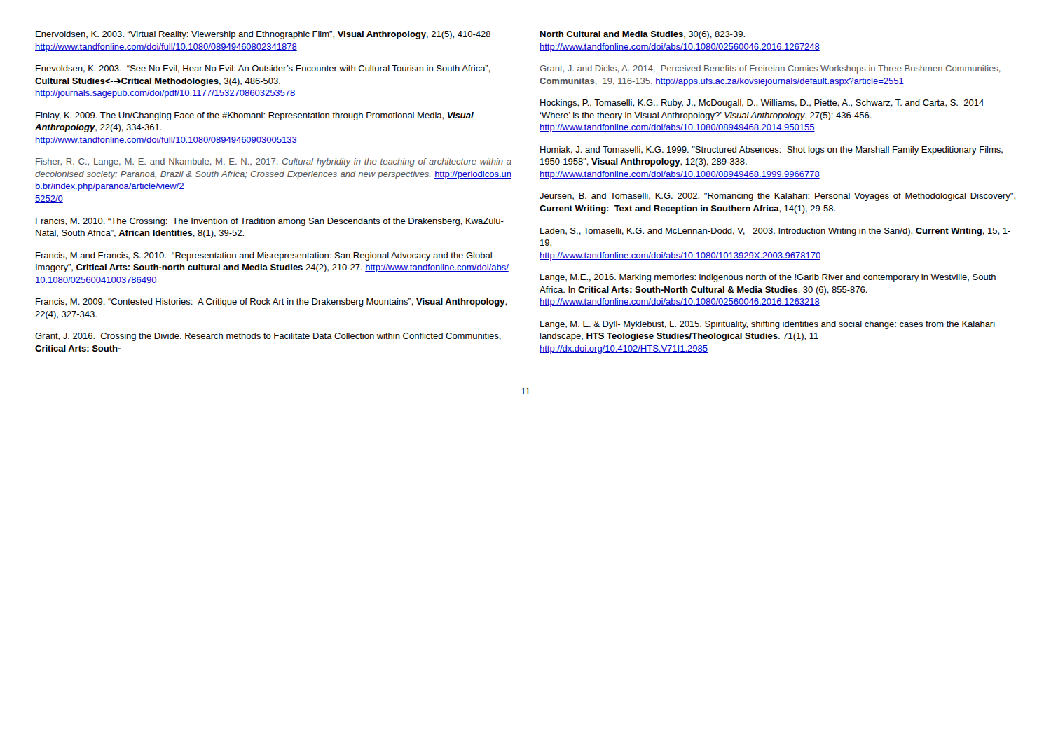Enervoldsen, K. 2003. “Virtual Reality: Viewership and Ethnographic Film”, Visual Anthropology, 21(5), 410-428
http://www.tandfonline.com/doi/full/10.1080/08949460802341878
Enevoldsen, K. 2003. “See No Evil, Hear No Evil: An Outsider’s Encounter with Cultural Tourism in South Africa”, Cultural Studies<-➔Critical Methodologies, 3(4), 486-503.
http://journals.sagepub.com/doi/pdf/10.1177/1532708603253578
Finlay, K. 2009. The Un/Changing Face of the #Khomani: Representation through Promotional Media, Visual Anthropology, 22(4), 334-361.
http://www.tandfonline.com/doi/full/10.1080/08949460903005133
Fisher, R. C., Lange, M. E. and Nkambule, M. E. N., 2017. Cultural hybridity in the teaching of architecture within a decolonised society: Paranoá, Brazil & South Africa; Crossed Experiences and new perspectives. http://periodicos.unb.br/index.php/paranoa/article/view/2
5252/0
Francis, M. 2010. “The Crossing: The Invention of Tradition among San Descendants of the Drakensberg, KwaZulu-Natal, South Africa”, African Identities, 8(1), 39-52.
Francis, M and Francis, S. 2010. “Representation and Misrepresentation: San Regional Advocacy and the Global Imagery”, Critical Arts: South-north cultural and Media Studies 24(2), 210-27. http://www.tandfonline.com/doi/abs/10.1080/02560041003786490
Francis, M. 2009. “Contested Histories: A Critique of Rock Art in the Drakensberg Mountains”, Visual Anthropology, 22(4), 327-343.
Grant, J. 2016. Crossing the Divide. Research methods to Facilitate Data Collection within Conflicted Communities, Critical Arts: South-
North Cultural and Media Studies, 30(6), 823-39.
http://www.tandfonline.com/doi/abs/10.1080/02560046.2016.1267248
Grant, J. and Dicks, A. 2014, Perceived Benefits of Freireian Comics Workshops in Three Bushmen Communities, Communitas, 19, 116-135. http://apps.ufs.ac.za/kovsiejournals/default.aspx?article=2551
Hockings, P., Tomaselli, K.G., Ruby, J., McDougall, D., Williams, D., Piette, A., Schwarz, T. and Carta, S. 2014 ‘Where’ is the theory in Visual Anthropology?’ Visual Anthropology. 27(5): 436-456.
http://www.tandfonline.com/doi/abs/10.1080/08949468.2014.950155
Homiak, J. and Tomaselli, K.G. 1999. "Structured Absences: Shot logs on the Marshall Family Expeditionary Films, 1950-1958", Visual Anthropology, 12(3), 289-338.
http://www.tandfonline.com/doi/abs/10.1080/08949468.1999.9966778
Jeursen, B. and Tomaselli, K.G. 2002. "Romancing the Kalahari: Personal Voyages of Methodological Discovery", Current Writing: Text and Reception in Southern Africa, 14(1), 29-58.
Laden, S., Tomaselli, K.G. and McLennan-Dodd, V, 2003. Introduction Writing in the San/d), Current Writing, 15, 1-19,
http://www.tandfonline.com/doi/abs/10.1080/1013929X.2003.9678170
Lange, M.E., 2016. Marking memories: indigenous north of the !Garib River and contemporary in Westville, South Africa. In Critical Arts: South-North Cultural & Media Studies. 30 (6), 855-876.
http://www.tandfonline.com/doi/abs/10.1080/02560046.2016.1263218
Lange, M. E. & Dyll- Myklebust, L. 2015. Spirituality, shifting identities and social change: cases from the Kalahari landscape, HTS Teologiese Studies/Theological Studies. 71(1), 11
http://dx.doi.org/10.4102/HTS.V71I1.2985
11